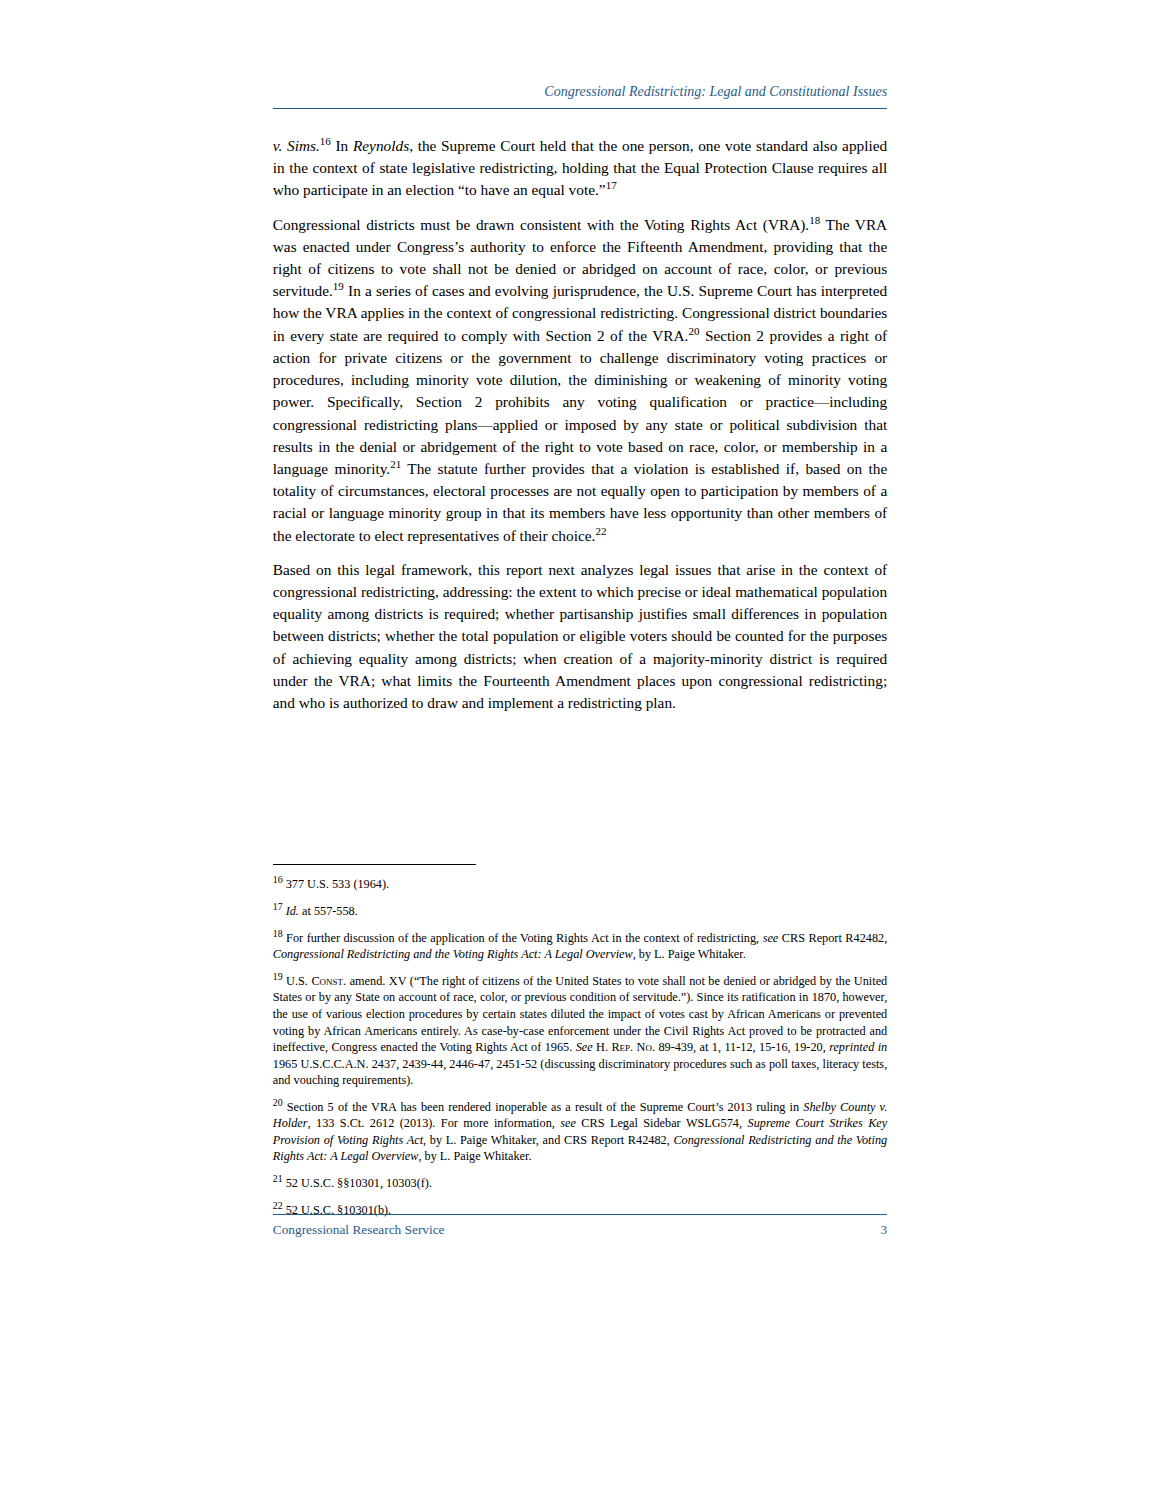Congressional Redistricting: Legal and Constitutional Issues
v. Sims.16 In Reynolds, the Supreme Court held that the one person, one vote standard also applied in the context of state legislative redistricting, holding that the Equal Protection Clause requires all who participate in an election “to have an equal vote.”17
Congressional districts must be drawn consistent with the Voting Rights Act (VRA).18 The VRA was enacted under Congress’s authority to enforce the Fifteenth Amendment, providing that the right of citizens to vote shall not be denied or abridged on account of race, color, or previous servitude.19 In a series of cases and evolving jurisprudence, the U.S. Supreme Court has interpreted how the VRA applies in the context of congressional redistricting. Congressional district boundaries in every state are required to comply with Section 2 of the VRA.20 Section 2 provides a right of action for private citizens or the government to challenge discriminatory voting practices or procedures, including minority vote dilution, the diminishing or weakening of minority voting power. Specifically, Section 2 prohibits any voting qualification or practice—including congressional redistricting plans—applied or imposed by any state or political subdivision that results in the denial or abridgement of the right to vote based on race, color, or membership in a language minority.21 The statute further provides that a violation is established if, based on the totality of circumstances, electoral processes are not equally open to participation by members of a racial or language minority group in that its members have less opportunity than other members of the electorate to elect representatives of their choice.22
Based on this legal framework, this report next analyzes legal issues that arise in the context of congressional redistricting, addressing: the extent to which precise or ideal mathematical population equality among districts is required; whether partisanship justifies small differences in population between districts; whether the total population or eligible voters should be counted for the purposes of achieving equality among districts; when creation of a majority-minority district is required under the VRA; what limits the Fourteenth Amendment places upon congressional redistricting; and who is authorized to draw and implement a redistricting plan.
16 377 U.S. 533 (1964).
17 Id. at 557-558.
18 For further discussion of the application of the Voting Rights Act in the context of redistricting, see CRS Report R42482, Congressional Redistricting and the Voting Rights Act: A Legal Overview, by L. Paige Whitaker.
19 U.S. Const. amend. XV (“The right of citizens of the United States to vote shall not be denied or abridged by the United States or by any State on account of race, color, or previous condition of servitude.”). Since its ratification in 1870, however, the use of various election procedures by certain states diluted the impact of votes cast by African Americans or prevented voting by African Americans entirely. As case-by-case enforcement under the Civil Rights Act proved to be protracted and ineffective, Congress enacted the Voting Rights Act of 1965. See H. Rep. No. 89-439, at 1, 11-12, 15-16, 19-20, reprinted in 1965 U.S.C.C.A.N. 2437, 2439-44, 2446-47, 2451-52 (discussing discriminatory procedures such as poll taxes, literacy tests, and vouching requirements).
20 Section 5 of the VRA has been rendered inoperable as a result of the Supreme Court’s 2013 ruling in Shelby County v. Holder, 133 S.Ct. 2612 (2013). For more information, see CRS Legal Sidebar WSLG574, Supreme Court Strikes Key Provision of Voting Rights Act, by L. Paige Whitaker, and CRS Report R42482, Congressional Redistricting and the Voting Rights Act: A Legal Overview, by L. Paige Whitaker.
21 52 U.S.C. §§10301, 10303(f).
22 52 U.S.C. §10301(b).
Congressional Research Service 3